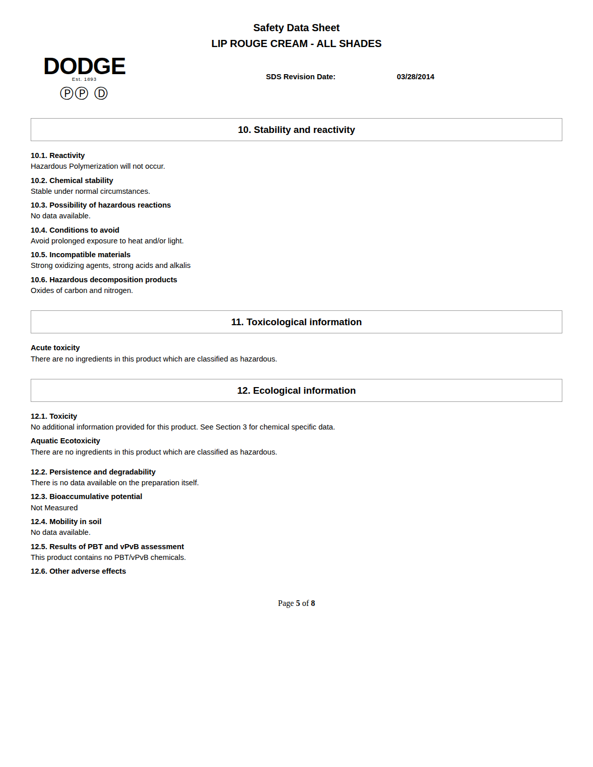Safety Data Sheet
LIP ROUGE CREAM - ALL SHADES
DODGE
Est. 1893
ⓅⓅ Ⓓ
SDS Revision Date: 03/28/2014
10. Stability and reactivity
10.1. Reactivity
Hazardous Polymerization will not occur.
10.2. Chemical stability
Stable under normal circumstances.
10.3. Possibility of hazardous reactions
No data available.
10.4. Conditions to avoid
Avoid prolonged exposure to heat and/or light.
10.5. Incompatible materials
Strong oxidizing agents, strong acids and alkalis
10.6. Hazardous decomposition products
Oxides of carbon and nitrogen.
11. Toxicological information
Acute toxicity
There are no ingredients in this product which are classified as hazardous.
12. Ecological information
12.1. Toxicity
No additional information provided for this product. See Section 3 for chemical specific data.
Aquatic Ecotoxicity
There are no ingredients in this product which are classified as hazardous.
12.2. Persistence and degradability
There is no data available on the preparation itself.
12.3. Bioaccumulative potential
Not Measured
12.4. Mobility in soil
No data available.
12.5. Results of PBT and vPvB assessment
This product contains no PBT/vPvB chemicals.
12.6. Other adverse effects
Page 5 of 8